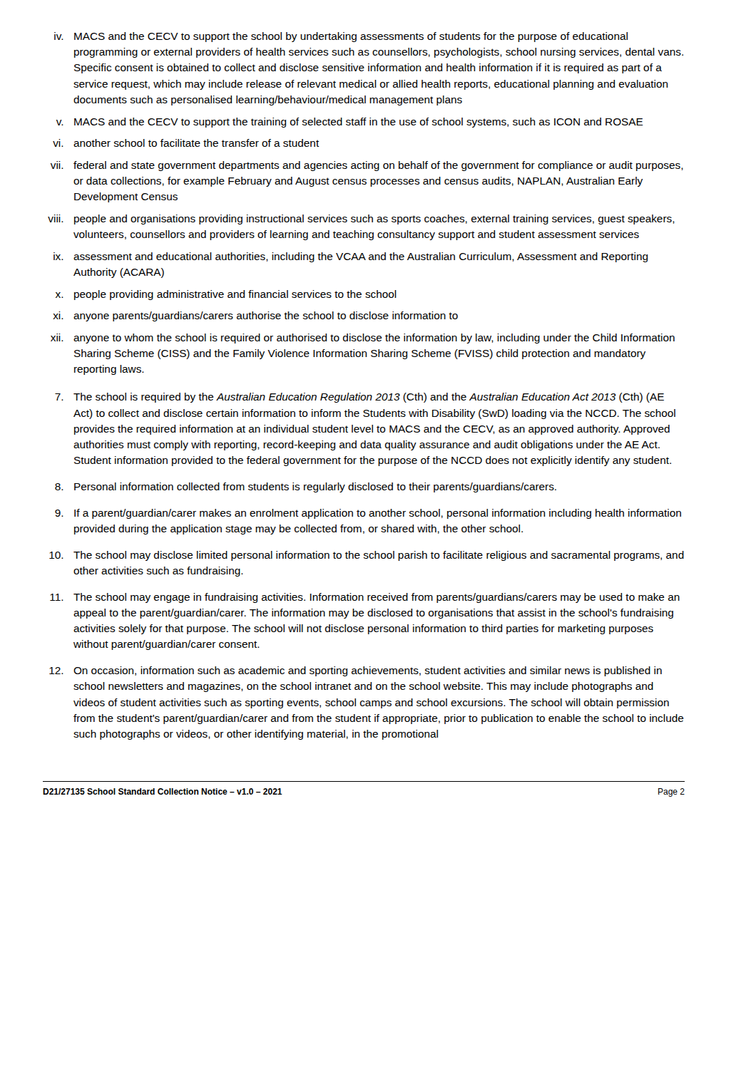MACS and the CECV to support the school by undertaking assessments of students for the purpose of educational programming or external providers of health services such as counsellors, psychologists, school nursing services, dental vans. Specific consent is obtained to collect and disclose sensitive information and health information if it is required as part of a service request, which may include release of relevant medical or allied health reports, educational planning and evaluation documents such as personalised learning/behaviour/medical management plans
MACS and the CECV to support the training of selected staff in the use of school systems, such as ICON and ROSAE
another school to facilitate the transfer of a student
federal and state government departments and agencies acting on behalf of the government for compliance or audit purposes, or data collections, for example February and August census processes and census audits, NAPLAN, Australian Early Development Census
people and organisations providing instructional services such as sports coaches, external training services, guest speakers, volunteers, counsellors and providers of learning and teaching consultancy support and student assessment services
assessment and educational authorities, including the VCAA and the Australian Curriculum, Assessment and Reporting Authority (ACARA)
people providing administrative and financial services to the school
anyone parents/guardians/carers authorise the school to disclose information to
anyone to whom the school is required or authorised to disclose the information by law, including under the Child Information Sharing Scheme (CISS) and the Family Violence Information Sharing Scheme (FVISS) child protection and mandatory reporting laws.
The school is required by the Australian Education Regulation 2013 (Cth) and the Australian Education Act 2013 (Cth) (AE Act) to collect and disclose certain information to inform the Students with Disability (SwD) loading via the NCCD. The school provides the required information at an individual student level to MACS and the CECV, as an approved authority. Approved authorities must comply with reporting, record-keeping and data quality assurance and audit obligations under the AE Act. Student information provided to the federal government for the purpose of the NCCD does not explicitly identify any student.
Personal information collected from students is regularly disclosed to their parents/guardians/carers.
If a parent/guardian/carer makes an enrolment application to another school, personal information including health information provided during the application stage may be collected from, or shared with, the other school.
The school may disclose limited personal information to the school parish to facilitate religious and sacramental programs, and other activities such as fundraising.
The school may engage in fundraising activities. Information received from parents/guardians/carers may be used to make an appeal to the parent/guardian/carer. The information may be disclosed to organisations that assist in the school's fundraising activities solely for that purpose. The school will not disclose personal information to third parties for marketing purposes without parent/guardian/carer consent.
On occasion, information such as academic and sporting achievements, student activities and similar news is published in school newsletters and magazines, on the school intranet and on the school website. This may include photographs and videos of student activities such as sporting events, school camps and school excursions. The school will obtain permission from the student's parent/guardian/carer and from the student if appropriate, prior to publication to enable the school to include such photographs or videos, or other identifying material, in the promotional
D21/27135 School Standard Collection Notice – v1.0 – 2021 Page 2